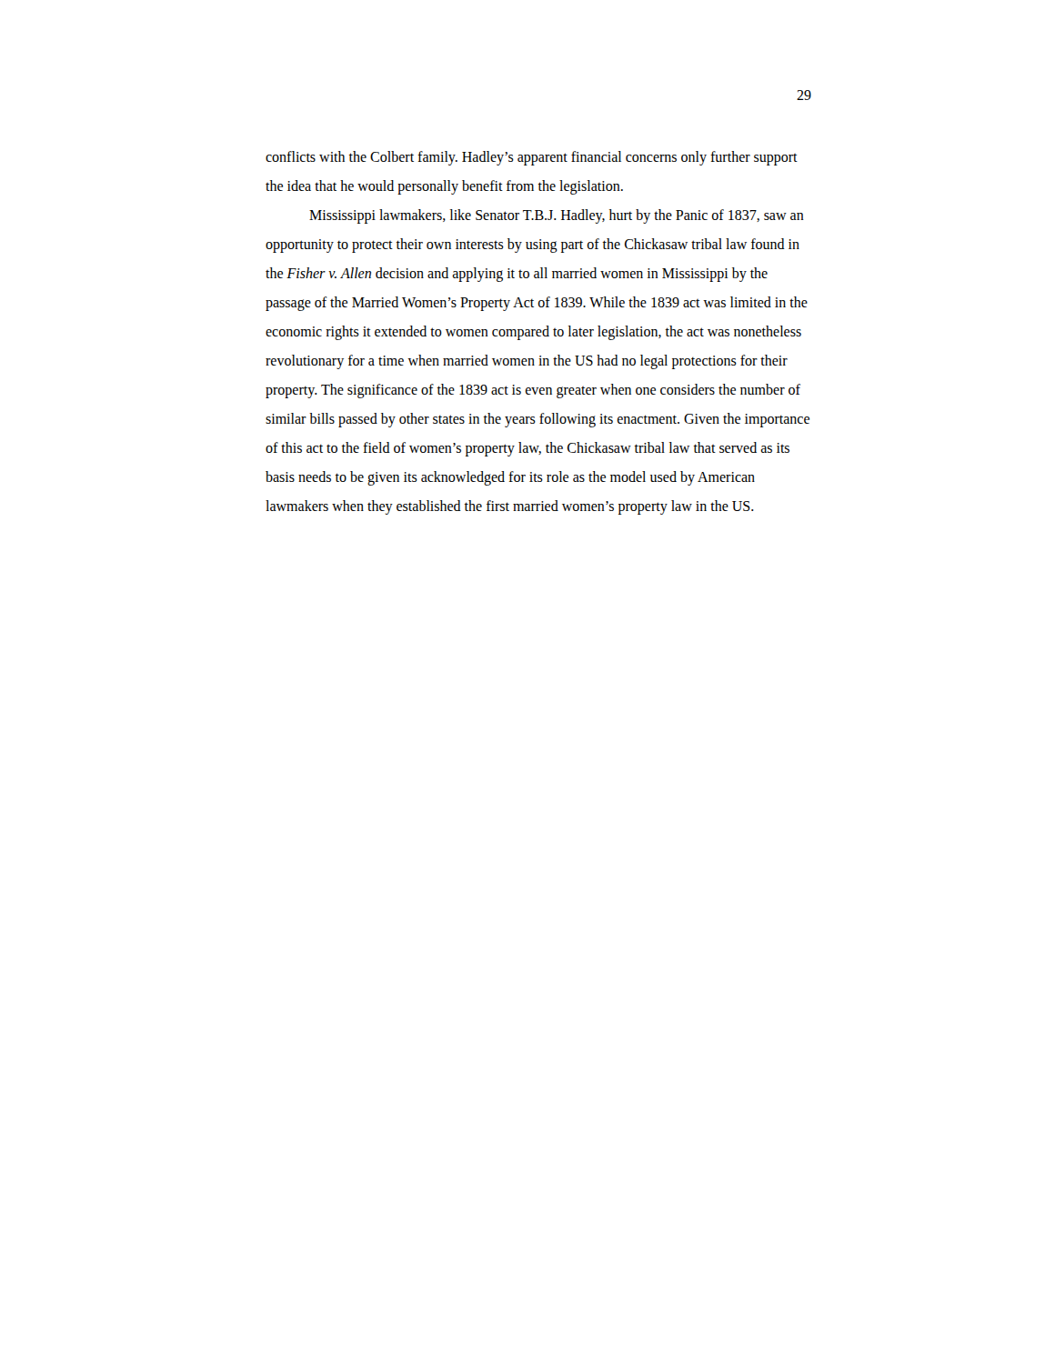29
conflicts with the Colbert family. Hadley’s apparent financial concerns only further support the idea that he would personally benefit from the legislation.
Mississippi lawmakers, like Senator T.B.J. Hadley, hurt by the Panic of 1837, saw an opportunity to protect their own interests by using part of the Chickasaw tribal law found in the Fisher v. Allen decision and applying it to all married women in Mississippi by the passage of the Married Women’s Property Act of 1839. While the 1839 act was limited in the economic rights it extended to women compared to later legislation, the act was nonetheless revolutionary for a time when married women in the US had no legal protections for their property. The significance of the 1839 act is even greater when one considers the number of similar bills passed by other states in the years following its enactment. Given the importance of this act to the field of women’s property law, the Chickasaw tribal law that served as its basis needs to be given its acknowledged for its role as the model used by American lawmakers when they established the first married women’s property law in the US.